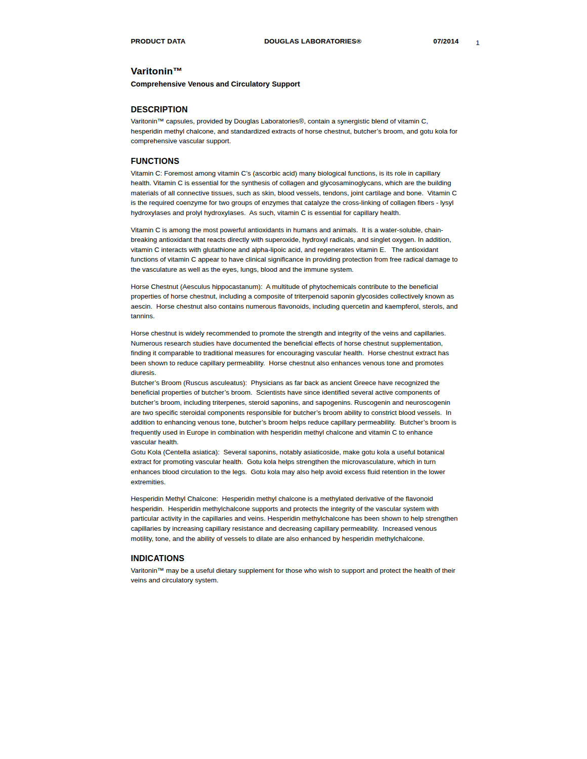1
PRODUCT DATA
DOUGLAS LABORATORIES®
07/2014
Varitonin™
Comprehensive Venous and Circulatory Support
DESCRIPTION
Varitonin™ capsules, provided by Douglas Laboratories®, contain a synergistic blend of vitamin C, hesperidin methyl chalcone, and standardized extracts of horse chestnut, butcher’s broom, and gotu kola for comprehensive vascular support.
FUNCTIONS
Vitamin C: Foremost among vitamin C’s (ascorbic acid) many biological functions, is its role in capillary health. Vitamin C is essential for the synthesis of collagen and glycosaminoglycans, which are the building materials of all connective tissues, such as skin, blood vessels, tendons, joint cartilage and bone. Vitamin C is the required coenzyme for two groups of enzymes that catalyze the cross-linking of collagen fibers - lysyl hydroxylases and prolyl hydroxylases. As such, vitamin C is essential for capillary health.
Vitamin C is among the most powerful antioxidants in humans and animals. It is a water-soluble, chain-breaking antioxidant that reacts directly with superoxide, hydroxyl radicals, and singlet oxygen. In addition, vitamin C interacts with glutathione and alpha-lipoic acid, and regenerates vitamin E. The antioxidant functions of vitamin C appear to have clinical significance in providing protection from free radical damage to the vasculature as well as the eyes, lungs, blood and the immune system.
Horse Chestnut (Aesculus hippocastanum): A multitude of phytochemicals contribute to the beneficial properties of horse chestnut, including a composite of triterpenoid saponin glycosides collectively known as aescin. Horse chestnut also contains numerous flavonoids, including quercetin and kaempferol, sterols, and tannins.
Horse chestnut is widely recommended to promote the strength and integrity of the veins and capillaries. Numerous research studies have documented the beneficial effects of horse chestnut supplementation, finding it comparable to traditional measures for encouraging vascular health. Horse chestnut extract has been shown to reduce capillary permeability. Horse chestnut also enhances venous tone and promotes diuresis.
Butcher’s Broom (Ruscus asculeatus): Physicians as far back as ancient Greece have recognized the beneficial properties of butcher’s broom. Scientists have since identified several active components of butcher’s broom, including triterpenes, steroid saponins, and sapogenins. Ruscogenin and neuroscogenin are two specific steroidal components responsible for butcher’s broom ability to constrict blood vessels. In addition to enhancing venous tone, butcher’s broom helps reduce capillary permeability. Butcher’s broom is frequently used in Europe in combination with hesperidin methyl chalcone and vitamin C to enhance vascular health.
Gotu Kola (Centella asiatica): Several saponins, notably asiaticoside, make gotu kola a useful botanical extract for promoting vascular health. Gotu kola helps strengthen the microvasculature, which in turn enhances blood circulation to the legs. Gotu kola may also help avoid excess fluid retention in the lower extremities.
Hesperidin Methyl Chalcone: Hesperidin methyl chalcone is a methylated derivative of the flavonoid hesperidin. Hesperidin methylchalcone supports and protects the integrity of the vascular system with particular activity in the capillaries and veins. Hesperidin methylchalcone has been shown to help strengthen capillaries by increasing capillary resistance and decreasing capillary permeability. Increased venous motility, tone, and the ability of vessels to dilate are also enhanced by hesperidin methylchalcone.
INDICATIONS
Varitonin™ may be a useful dietary supplement for those who wish to support and protect the health of their veins and circulatory system.